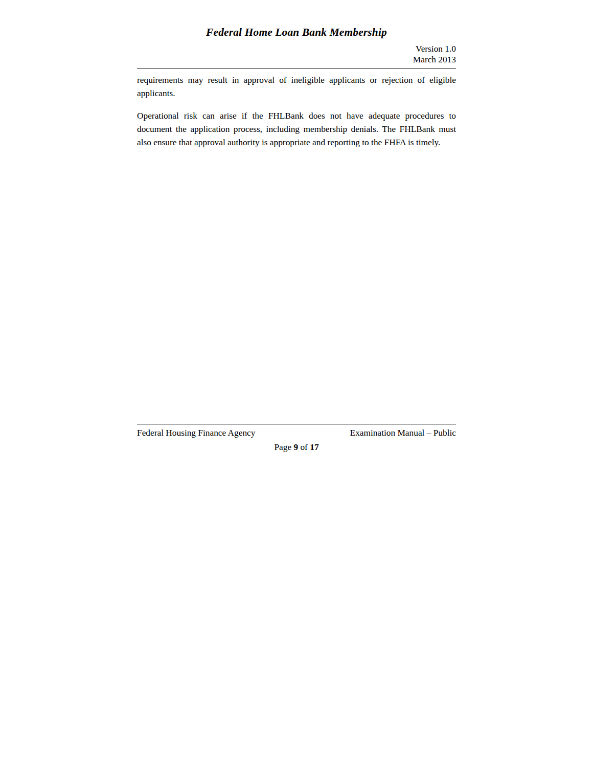Federal Home Loan Bank Membership
Version 1.0
March 2013
requirements may result in approval of ineligible applicants or rejection of eligible applicants.
Operational risk can arise if the FHLBank does not have adequate procedures to document the application process, including membership denials. The FHLBank must also ensure that approval authority is appropriate and reporting to the FHFA is timely.
Federal Housing Finance Agency Examination Manual – Public
Page 9 of 17